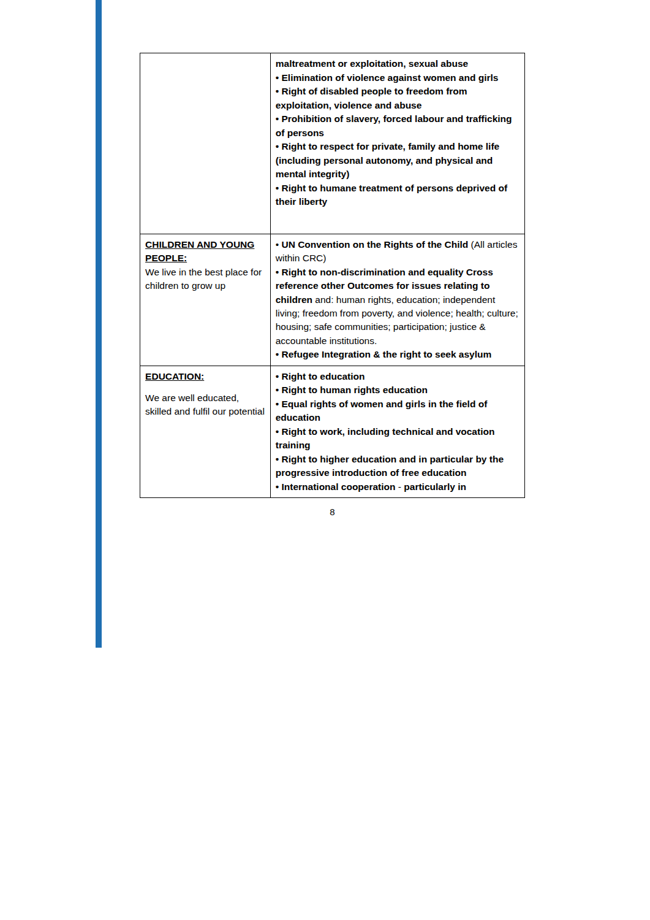| | maltreatment or exploitation, sexual abuse • Elimination of violence against women and girls • Right of disabled people to freedom from exploitation, violence and abuse • Prohibition of slavery, forced labour and trafficking of persons • Right to respect for private, family and home life (including personal autonomy, and physical and mental integrity) • Right to humane treatment of persons deprived of their liberty |
| CHILDREN AND YOUNG PEOPLE: We live in the best place for children to grow up | • UN Convention on the Rights of the Child (All articles within CRC) • Right to non-discrimination and equality Cross reference other Outcomes for issues relating to children and: human rights, education; independent living; freedom from poverty, and violence; health; culture; housing; safe communities; participation; justice & accountable institutions. • Refugee Integration & the right to seek asylum |
| EDUCATION: We are well educated, skilled and fulfil our potential | • Right to education • Right to human rights education • Equal rights of women and girls in the field of education • Right to work, including technical and vocation training • Right to higher education and in particular by the progressive introduction of free education • International cooperation - particularly in |
8